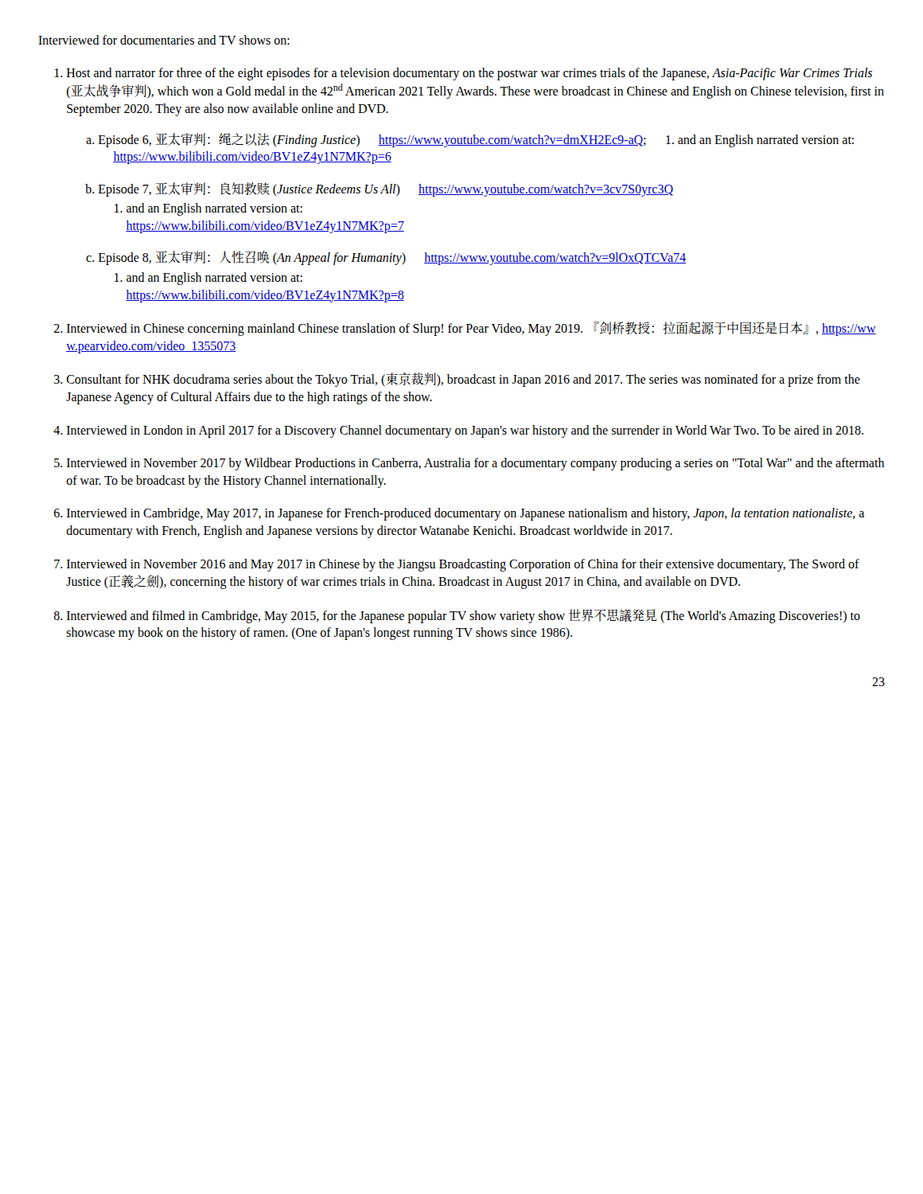Interviewed for documentaries and TV shows on:
Host and narrator for three of the eight episodes for a television documentary on the postwar war crimes trials of the Japanese, Asia-Pacific War Crimes Trials (亚太战争审判), which won a Gold medal in the 42nd American 2021 Telly Awards. These were broadcast in Chinese and English on Chinese television, first in September 2020. They are also now available online and DVD.
Episode 6, 亚太审判：绳之以法 (Finding Justice) https://www.youtube.com/watch?v=dmXH2Ec9-aQ; 1. and an English narrated version at: https://www.bilibili.com/video/BV1eZ4y1N7MK?p=6
Episode 7, 亚太审判：良知救赎 (Justice Redeems Us All) https://www.youtube.com/watch?v=3cv7S0yrc3Q
and an English narrated version at:
https://www.bilibili.com/video/BV1eZ4y1N7MK?p=7
Episode 8, 亚太审判：人性召唤 (An Appeal for Humanity) https://www.youtube.com/watch?v=9lOxQTCVa74
and an English narrated version at:
https://www.bilibili.com/video/BV1eZ4y1N7MK?p=8
Interviewed in Chinese concerning mainland Chinese translation of Slurp! for Pear Video, May 2019. 『剑桥教授：拉面起源于中国还是日本』, https://www.pearvideo.com/video_1355073
Consultant for NHK docudrama series about the Tokyo Trial, (東京裁判), broadcast in Japan 2016 and 2017. The series was nominated for a prize from the Japanese Agency of Cultural Affairs due to the high ratings of the show.
Interviewed in London in April 2017 for a Discovery Channel documentary on Japan's war history and the surrender in World War Two. To be aired in 2018.
Interviewed in November 2017 by Wildbear Productions in Canberra, Australia for a documentary company producing a series on "Total War" and the aftermath of war. To be broadcast by the History Channel internationally.
Interviewed in Cambridge, May 2017, in Japanese for French-produced documentary on Japanese nationalism and history, Japon, la tentation nationaliste, a documentary with French, English and Japanese versions by director Watanabe Kenichi. Broadcast worldwide in 2017.
Interviewed in November 2016 and May 2017 in Chinese by the Jiangsu Broadcasting Corporation of China for their extensive documentary, The Sword of Justice (正義之劍), concerning the history of war crimes trials in China. Broadcast in August 2017 in China, and available on DVD.
Interviewed and filmed in Cambridge, May 2015, for the Japanese popular TV show variety show 世界不思議発見 (The World's Amazing Discoveries!) to showcase my book on the history of ramen. (One of Japan's longest running TV shows since 1986).
23